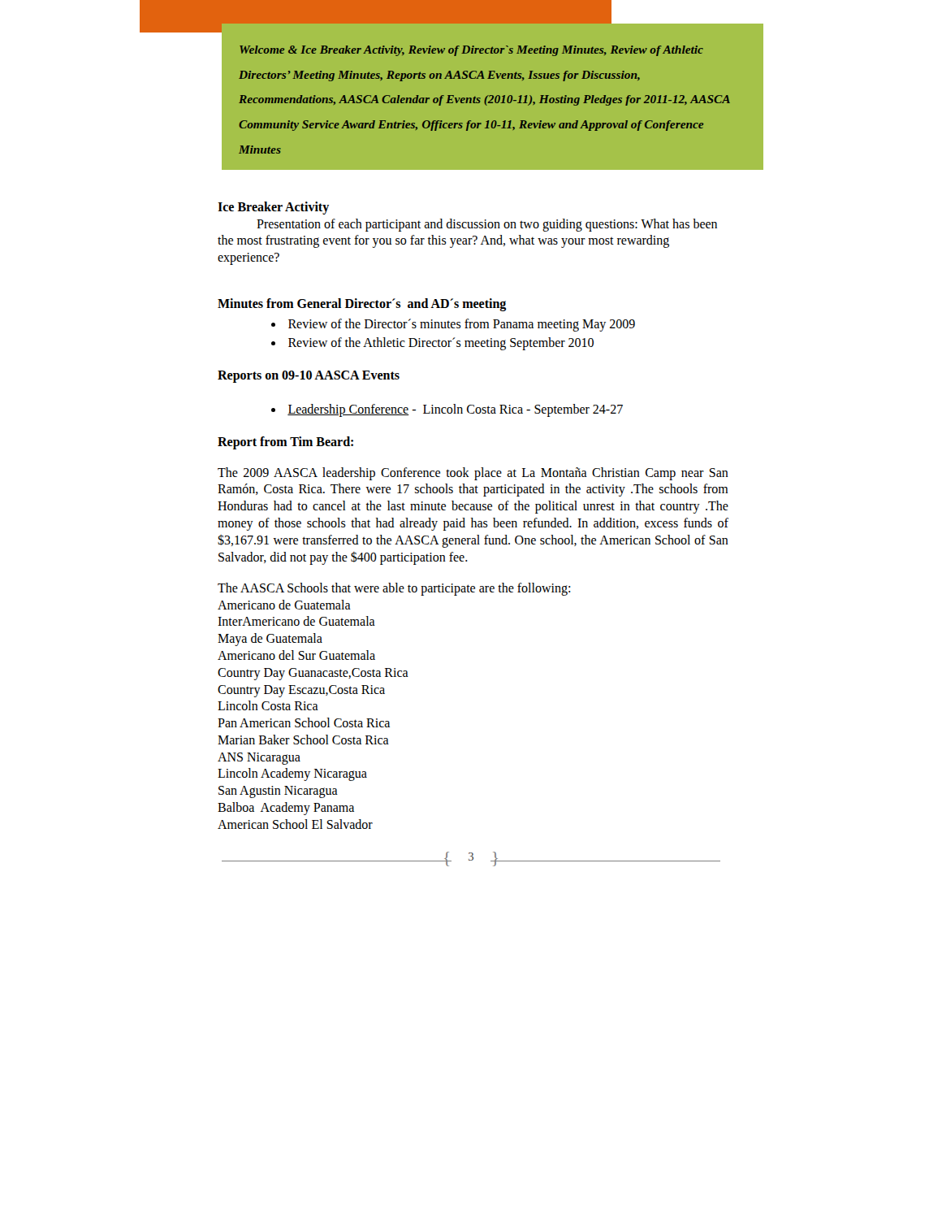Welcome & Ice Breaker Activity, Review of Director`s Meeting Minutes, Review of Athletic Directors’ Meeting Minutes, Reports on AASCA Events, Issues for Discussion, Recommendations, AASCA Calendar of Events (2010-11), Hosting Pledges for 2011-12, AASCA Community Service Award Entries, Officers for 10-11, Review and Approval of Conference Minutes
Ice Breaker Activity
Presentation of each participant and discussion on two guiding questions: What has been the most frustrating event for you so far this year? And, what was your most rewarding experience?
Minutes from General Director´s and AD´s meeting
Review of the Director´s minutes from Panama meeting May 2009
Review of the Athletic Director´s meeting September 2010
Reports on 09-10 AASCA Events
Leadership Conference - Lincoln Costa Rica - September 24-27
Report from Tim Beard:
The 2009 AASCA leadership Conference took place at La Montaña Christian Camp near San Ramón, Costa Rica. There were 17 schools that participated in the activity .The schools from Honduras had to cancel at the last minute because of the political unrest in that country .The money of those schools that had already paid has been refunded. In addition, excess funds of $3,167.91 were transferred to the AASCA general fund. One school, the American School of San Salvador, did not pay the $400 participation fee.
The AASCA Schools that were able to participate are the following:
Americano de Guatemala
InterAmericano de Guatemala
Maya de Guatemala
Americano del Sur Guatemala
Country Day Guanacaste,Costa Rica
Country Day Escazu,Costa Rica
Lincoln Costa Rica
Pan American School Costa Rica
Marian Baker School Costa Rica
ANS Nicaragua
Lincoln Academy Nicaragua
San Agustin Nicaragua
Balboa Academy Panama
American School El Salvador
{3}